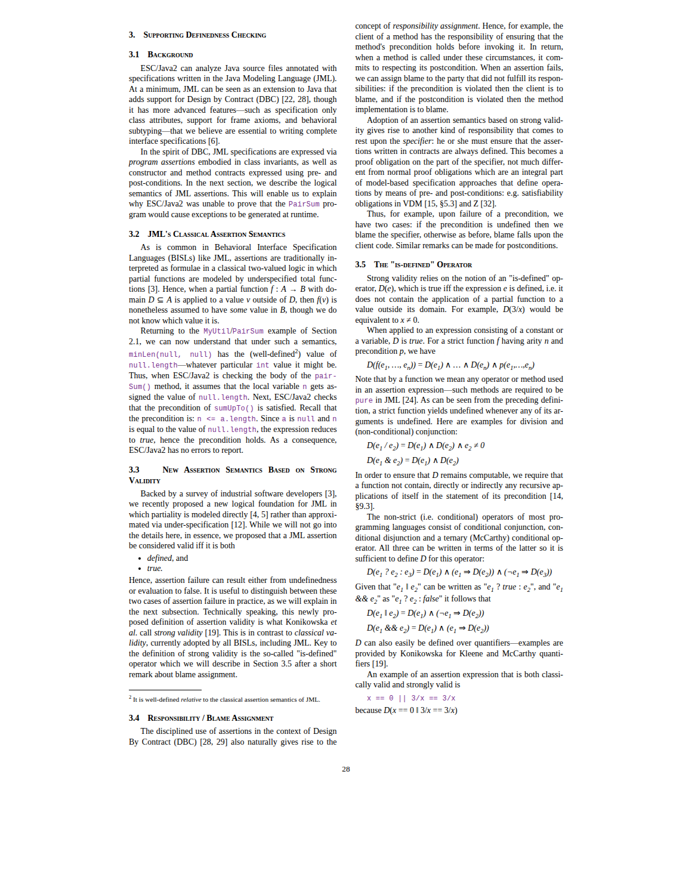3. Supporting Definedness Checking
3.1 Background
ESC/Java2 can analyze Java source files annotated with specifications written in the Java Modeling Language (JML). At a minimum, JML can be seen as an extension to Java that adds support for Design by Contract (DBC) [22, 28], though it has more advanced features—such as specification only class attributes, support for frame axioms, and behavioral subtyping—that we believe are essential to writing complete interface specifications [6].
In the spirit of DBC, JML specifications are expressed via program assertions embodied in class invariants, as well as constructor and method contracts expressed using pre- and post-conditions. In the next section, we describe the logical semantics of JML assertions. This will enable us to explain why ESC/Java2 was unable to prove that the PairSum program would cause exceptions to be generated at runtime.
3.2 JML's Classical Assertion Semantics
As is common in Behavioral Interface Specification Languages (BISLs) like JML, assertions are traditionally interpreted as formulae in a classical two-valued logic in which partial functions are modeled by underspecified total functions [3]. Hence, when a partial function f : A → B with domain D ⊆ A is applied to a value v outside of D, then f(v) is nonetheless assumed to have some value in B, though we do not know which value it is.
Returning to the MyUtil/PairSum example of Section 2.1, we can now understand that under such a semantics, minLen(null, null) has the (well-defined2) value of null.length—whatever particular int value it might be. Thus, when ESC/Java2 is checking the body of the pairSum() method, it assumes that the local variable n gets assigned the value of null.length. Next, ESC/Java2 checks that the precondition of sumUpTo() is satisfied. Recall that the precondition is: n <= a.length. Since a is null and n is equal to the value of null.length, the expression reduces to true, hence the precondition holds. As a consequence, ESC/Java2 has no errors to report.
3.3 New Assertion Semantics Based on Strong Validity
Backed by a survey of industrial software developers [3], we recently proposed a new logical foundation for JML in which partiality is modeled directly [4, 5] rather than approximated via under-specification [12]. While we will not go into the details here, in essence, we proposed that a JML assertion be considered valid iff it is both
defined, and
true.
Hence, assertion failure can result either from undefinedness or evaluation to false. It is useful to distinguish between these two cases of assertion failure in practice, as we will explain in the next subsection. Technically speaking, this newly proposed definition of assertion validity is what Konikowska et al. call strong validity [19]. This is in contrast to classical validity, currently adopted by all BISLs, including JML. Key to the definition of strong validity is the so-called "is-defined" operator which we will describe in Section 3.5 after a short remark about blame assignment.
2 It is well-defined relative to the classical assertion semantics of JML.
3.4 Responsibility / Blame Assignment
The disciplined use of assertions in the context of Design By Contract (DBC) [28, 29] also naturally gives rise to the concept of responsibility assignment. Hence, for example, the client of a method has the responsibility of ensuring that the method's precondition holds before invoking it. In return, when a method is called under these circumstances, it commits to respecting its postcondition. When an assertion fails, we can assign blame to the party that did not fulfill its responsibilities: if the precondition is violated then the client is to blame, and if the postcondition is violated then the method implementation is to blame.
Adoption of an assertion semantics based on strong validity gives rise to another kind of responsibility that comes to rest upon the specifier: he or she must ensure that the assertions written in contracts are always defined. This becomes a proof obligation on the part of the specifier, not much different from normal proof obligations which are an integral part of model-based specification approaches that define operations by means of pre- and post-conditions: e.g. satisfiability obligations in VDM [15, §5.3] and Z [32].
Thus, for example, upon failure of a precondition, we have two cases: if the precondition is undefined then we blame the specifier, otherwise as before, blame falls upon the client code. Similar remarks can be made for postconditions.
3.5 The "is-defined" Operator
Strong validity relies on the notion of an "is-defined" operator, D(e), which is true iff the expression e is defined, i.e. it does not contain the application of a partial function to a value outside its domain. For example, D(3/x) would be equivalent to x ≠ 0.
When applied to an expression consisting of a constant or a variable, D is true. For a strict function f having arity n and precondition p, we have
D(f(e1, …, en)) = D(e1) ∧ … ∧ D(en) ∧ p(e1,…,en)
Note that by a function we mean any operator or method used in an assertion expression—such methods are required to be pure in JML [24]. As can be seen from the preceding definition, a strict function yields undefined whenever any of its arguments is undefined. Here are examples for division and (non-conditional) conjunction:
D(e1 / e2) = D(e1) ∧ D(e2) ∧ e2 ≠ 0
D(e1 & e2) = D(e1) ∧ D(e2)
In order to ensure that D remains computable, we require that a function not contain, directly or indirectly any recursive applications of itself in the statement of its precondition [14, §9.3].
The non-strict (i.e. conditional) operators of most programming languages consist of conditional conjunction, conditional disjunction and a ternary (McCarthy) conditional operator. All three can be written in terms of the latter so it is sufficient to define D for this operator:
D(e1 ? e2 : e3) = D(e1) ∧ (e1 ⇒ D(e2)) ∧ (¬e1 ⇒ D(e3))
Given that "e1 ‖ e2" can be written as "e1 ? true : e2", and "e1 && e2" as "e1 ? e2 : false" it follows that
D(e1 ‖ e2) = D(e1) ∧ (¬e1 ⇒ D(e2))
D(e1 && e2) = D(e1) ∧ (e1 ⇒ D(e2))
D can also easily be defined over quantifiers—examples are provided by Konikowska for Kleene and McCarthy quantifiers [19].
An example of an assertion expression that is both classically valid and strongly valid is
x == 0 || 3/x == 3/x
because D(x == 0 ‖ 3/x == 3/x)
28